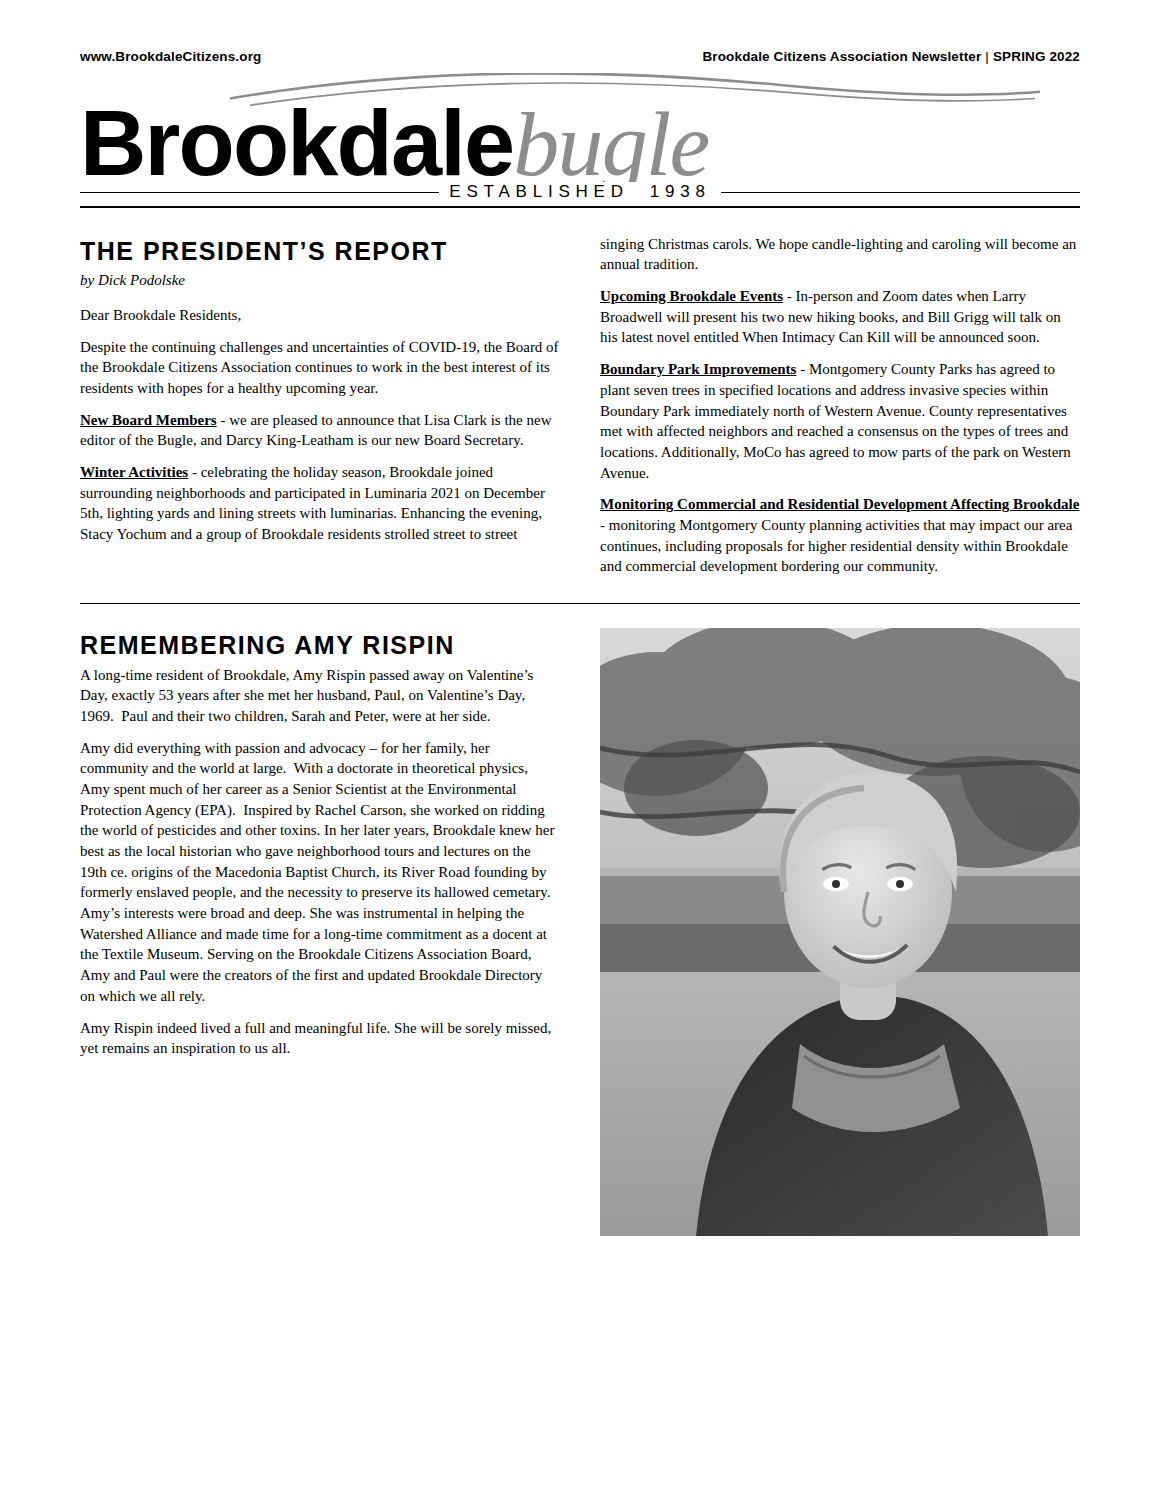www.BrookdaleCitizens.org
Brookdale Citizens Association Newsletter|SPRING 2022
Brookdale bugle
ESTABLISHED 1938
The President’s Report
by Dick Podolske
Dear Brookdale Residents,
Despite the continuing challenges and uncertainties of COVID-19, the Board of the Brookdale Citizens Association continues to work in the best interest of its residents with hopes for a healthy upcoming year.
New Board Members - we are pleased to announce that Lisa Clark is the new editor of the Bugle, and Darcy King-Leatham is our new Board Secretary.
Winter Activities - celebrating the holiday season, Brookdale joined surrounding neighborhoods and participated in Luminaria 2021 on December 5th, lighting yards and lining streets with luminarias. Enhancing the evening, Stacy Yochum and a group of Brookdale residents strolled street to street singing Christmas carols. We hope candle-lighting and caroling will become an annual tradition.
Upcoming Brookdale Events - In-person and Zoom dates when Larry Broadwell will present his two new hiking books, and Bill Grigg will talk on his latest novel entitled When Intimacy Can Kill will be announced soon.
Boundary Park Improvements - Montgomery County Parks has agreed to plant seven trees in specified locations and address invasive species within Boundary Park immediately north of Western Avenue. County representatives met with affected neighbors and reached a consensus on the types of trees and locations. Additionally, MoCo has agreed to mow parts of the park on Western Avenue.
Monitoring Commercial and Residential Development Affecting Brookdale - monitoring Montgomery County planning activities that may impact our area continues, including proposals for higher residential density within Brookdale and commercial development bordering our community.
Remembering Amy Rispin
A long-time resident of Brookdale, Amy Rispin passed away on Valentine’s Day, exactly 53 years after she met her husband, Paul, on Valentine’s Day, 1969. Paul and their two children, Sarah and Peter, were at her side.
Amy did everything with passion and advocacy – for her family, her community and the world at large. With a doctorate in theoretical physics, Amy spent much of her career as a Senior Scientist at the Environmental Protection Agency (EPA). Inspired by Rachel Carson, she worked on ridding the world of pesticides and other toxins. In her later years, Brookdale knew her best as the local historian who gave neighborhood tours and lectures on the 19th ce. origins of the Macedonia Baptist Church, its River Road founding by formerly enslaved people, and the necessity to preserve its hallowed cemetary. Amy’s interests were broad and deep. She was instrumental in helping the Watershed Alliance and made time for a long-time commitment as a docent at the Textile Museum. Serving on the Brookdale Citizens Association Board, Amy and Paul were the creators of the first and updated Brookdale Directory on which we all rely.
Amy Rispin indeed lived a full and meaningful life. She will be sorely missed, yet remains an inspiration to us all.